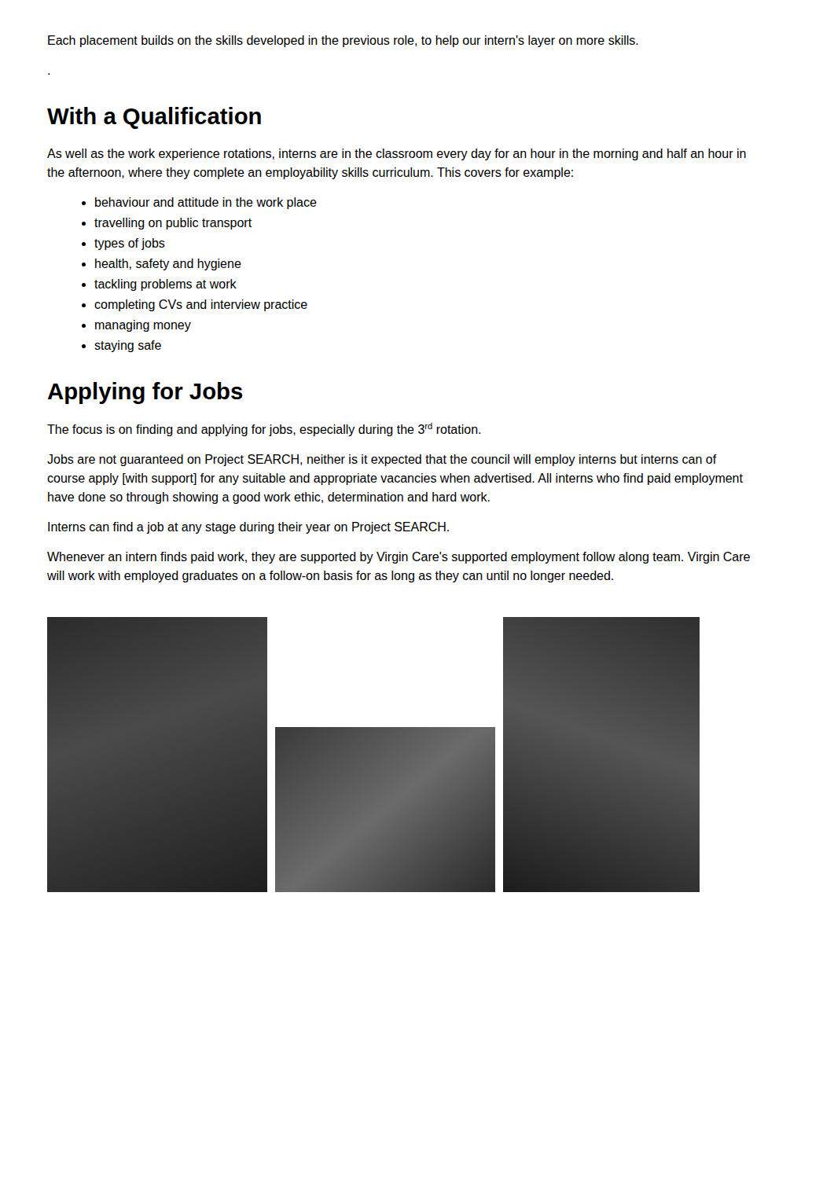Each placement builds on the skills developed in the previous role, to help our intern's layer on more skills.
.
With a Qualification
As well as the work experience rotations, interns are in the classroom every day for an hour in the morning and half an hour in the afternoon, where they complete an employability skills curriculum. This covers for example:
behaviour and attitude in the work place
travelling on public transport
types of jobs
health, safety and hygiene
tackling problems at work
completing CVs and interview practice
managing money
staying safe
Applying for Jobs
The focus is on finding and applying for jobs, especially during the 3rd rotation.
Jobs are not guaranteed on Project SEARCH, neither is it expected that the council will employ interns but interns can of course apply [with support] for any suitable and appropriate vacancies when advertised. All interns who find paid employment have done so through showing a good work ethic, determination and hard work.
Interns can find a job at any stage during their year on Project SEARCH.
Whenever an intern finds paid work, they are supported by Virgin Care's supported employment follow along team. Virgin Care will work with employed graduates on a follow-on basis for as long as they can until no longer needed.